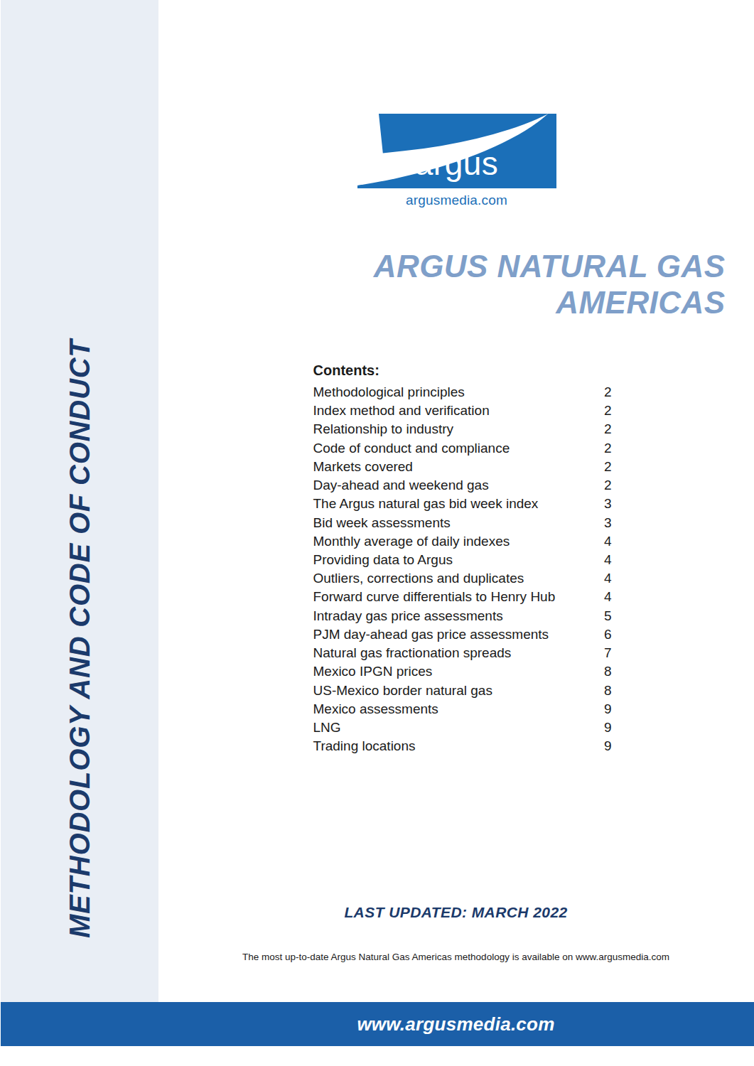METHODOLOGY AND CODE OF CONDUCT
argus
argusmedia.com
ARGUS NATURAL GAS
AMERICAS
Contents:
| Methodological principles | 2 |
| Index method and verification | 2 |
| Relationship to industry | 2 |
| Code of conduct and compliance | 2 |
| Markets covered | 2 |
| Day-ahead and weekend gas | 2 |
| The Argus natural gas bid week index | 3 |
| Bid week assessments | 3 |
| Monthly average of daily indexes | 4 |
| Providing data to Argus | 4 |
| Outliers, corrections and duplicates | 4 |
| Forward curve differentials to Henry Hub | 4 |
| Intraday gas price assessments | 5 |
| PJM day-ahead gas price assessments | 6 |
| Natural gas fractionation spreads | 7 |
| Mexico IPGN prices | 8 |
| US-Mexico border natural gas | 8 |
| Mexico assessments | 9 |
| LNG | 9 |
| Trading locations | 9 |
LAST UPDATED: MARCH 2022
The most up-to-date Argus Natural Gas Americas methodology is available on www.argusmedia.com
www.argusmedia.com